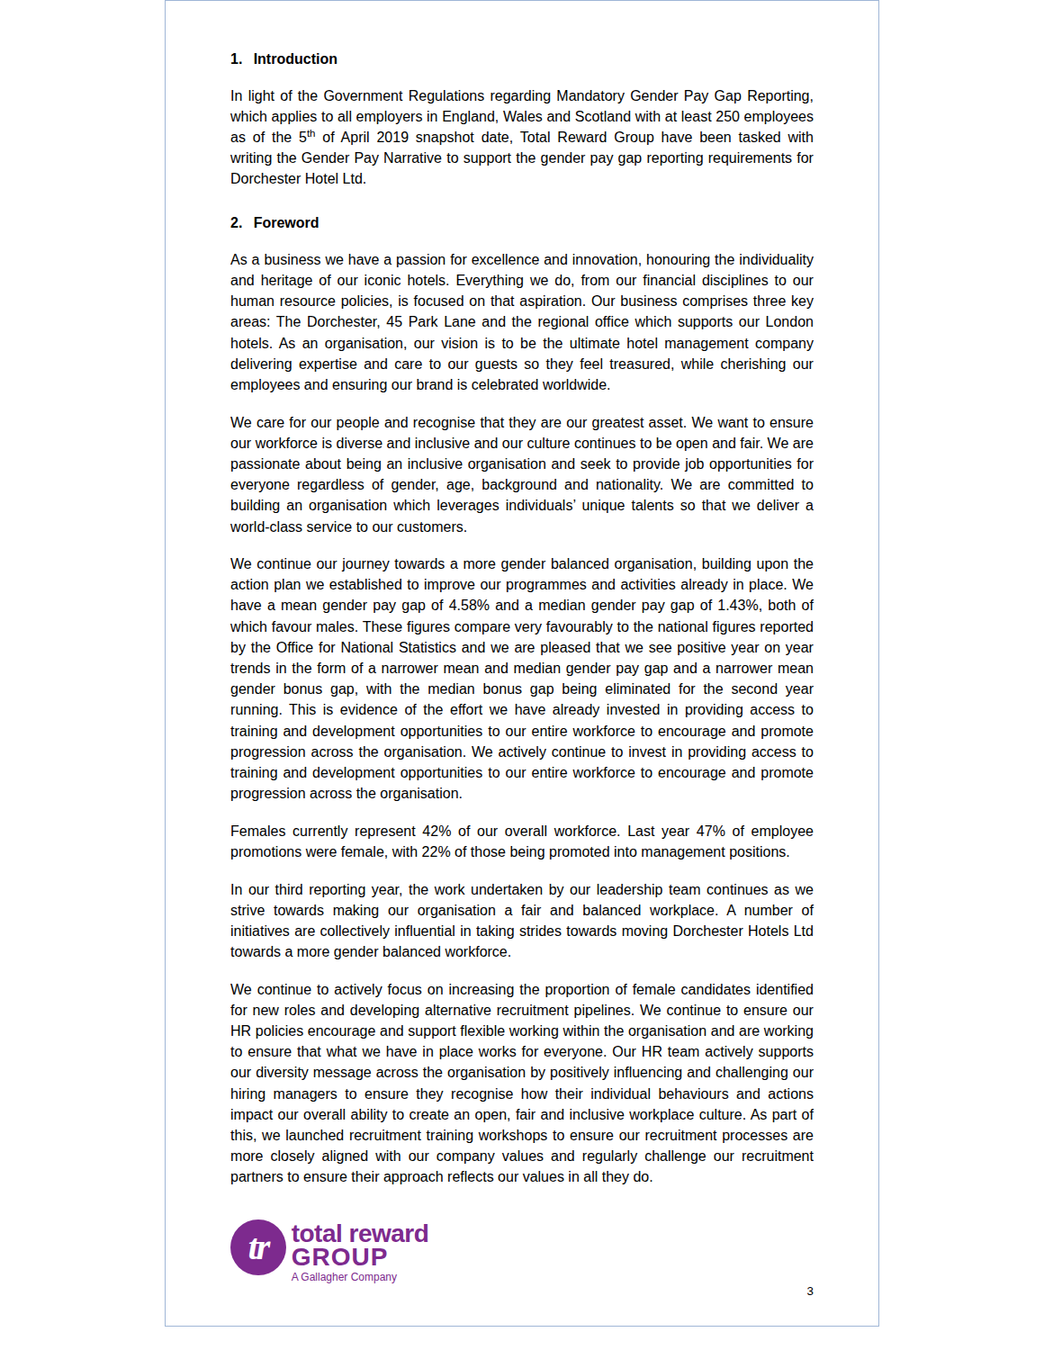1. Introduction
In light of the Government Regulations regarding Mandatory Gender Pay Gap Reporting, which applies to all employers in England, Wales and Scotland with at least 250 employees as of the 5th of April 2019 snapshot date, Total Reward Group have been tasked with writing the Gender Pay Narrative to support the gender pay gap reporting requirements for Dorchester Hotel Ltd.
2. Foreword
As a business we have a passion for excellence and innovation, honouring the individuality and heritage of our iconic hotels. Everything we do, from our financial disciplines to our human resource policies, is focused on that aspiration. Our business comprises three key areas: The Dorchester, 45 Park Lane and the regional office which supports our London hotels. As an organisation, our vision is to be the ultimate hotel management company delivering expertise and care to our guests so they feel treasured, while cherishing our employees and ensuring our brand is celebrated worldwide.
We care for our people and recognise that they are our greatest asset. We want to ensure our workforce is diverse and inclusive and our culture continues to be open and fair. We are passionate about being an inclusive organisation and seek to provide job opportunities for everyone regardless of gender, age, background and nationality. We are committed to building an organisation which leverages individuals’ unique talents so that we deliver a world-class service to our customers.
We continue our journey towards a more gender balanced organisation, building upon the action plan we established to improve our programmes and activities already in place. We have a mean gender pay gap of 4.58% and a median gender pay gap of 1.43%, both of which favour males. These figures compare very favourably to the national figures reported by the Office for National Statistics and we are pleased that we see positive year on year trends in the form of a narrower mean and median gender pay gap and a narrower mean gender bonus gap, with the median bonus gap being eliminated for the second year running. This is evidence of the effort we have already invested in providing access to training and development opportunities to our entire workforce to encourage and promote progression across the organisation. We actively continue to invest in providing access to training and development opportunities to our entire workforce to encourage and promote progression across the organisation.
Females currently represent 42% of our overall workforce. Last year 47% of employee promotions were female, with 22% of those being promoted into management positions.
In our third reporting year, the work undertaken by our leadership team continues as we strive towards making our organisation a fair and balanced workplace. A number of initiatives are collectively influential in taking strides towards moving Dorchester Hotels Ltd towards a more gender balanced workforce.
We continue to actively focus on increasing the proportion of female candidates identified for new roles and developing alternative recruitment pipelines. We continue to ensure our HR policies encourage and support flexible working within the organisation and are working to ensure that what we have in place works for everyone. Our HR team actively supports our diversity message across the organisation by positively influencing and challenging our hiring managers to ensure they recognise how their individual behaviours and actions impact our overall ability to create an open, fair and inclusive workplace culture. As part of this, we launched recruitment training workshops to ensure our recruitment processes are more closely aligned with our company values and regularly challenge our recruitment partners to ensure their approach reflects our values in all they do.
tr
total reward GROUP A Gallagher Company
3